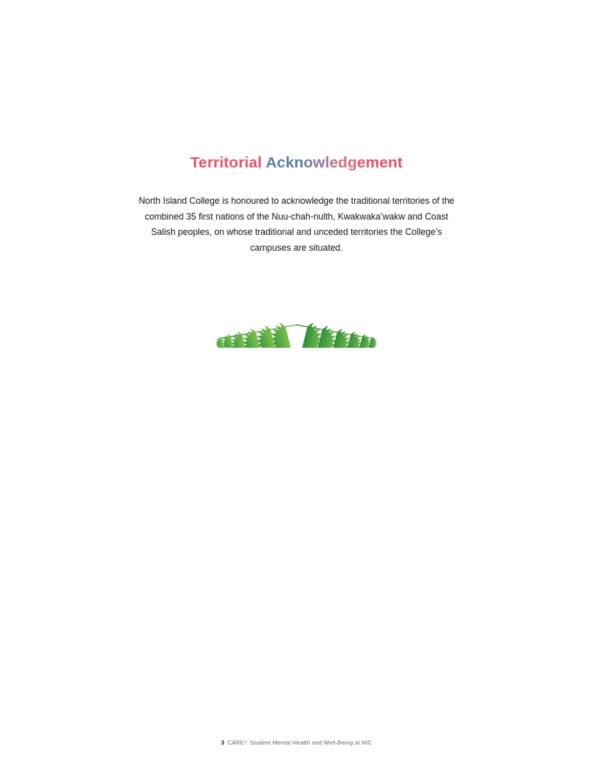Territorial Acknowledgement
North Island College is honoured to acknowledge the traditional territories of the combined 35 first nations of the Nuu-chah-nulth, Kwakwaka’wakw and Coast Salish peoples, on whose traditional and unceded territories the College’s campuses are situated.
3 CARE²: Student Mental Health and Well-Being at NIC